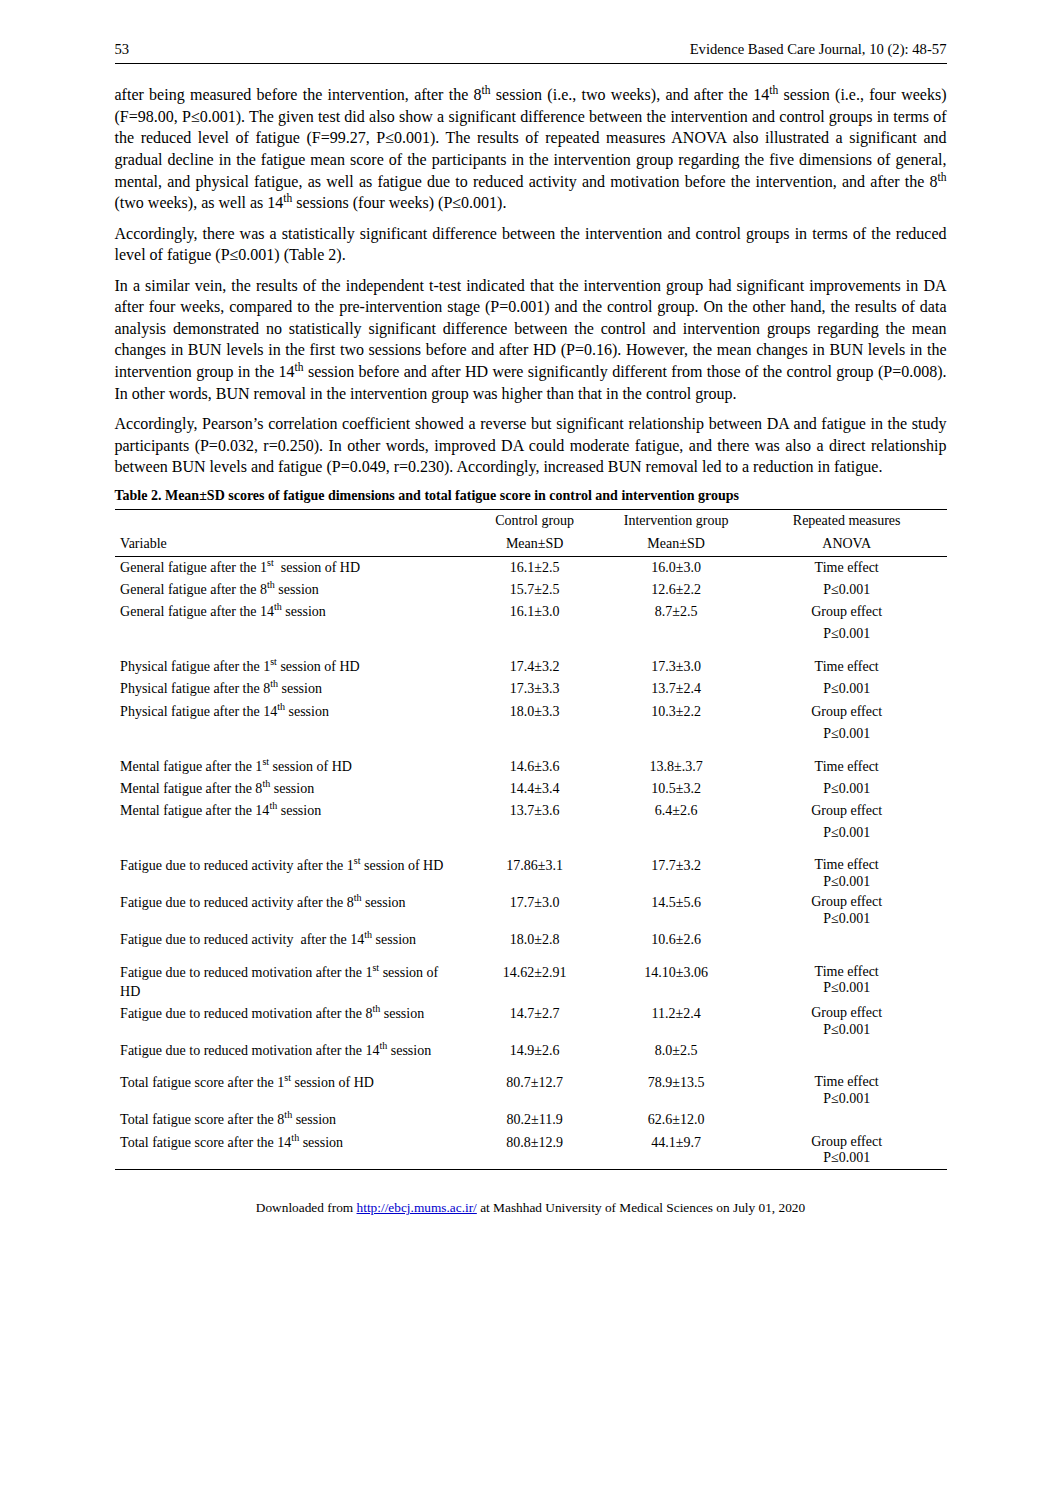53 Evidence Based Care Journal, 10 (2): 48-57
after being measured before the intervention, after the 8th session (i.e., two weeks), and after the 14th session (i.e., four weeks) (F=98.00, P≤0.001). The given test did also show a significant difference between the intervention and control groups in terms of the reduced level of fatigue (F=99.27, P≤0.001). The results of repeated measures ANOVA also illustrated a significant and gradual decline in the fatigue mean score of the participants in the intervention group regarding the five dimensions of general, mental, and physical fatigue, as well as fatigue due to reduced activity and motivation before the intervention, and after the 8th (two weeks), as well as 14th sessions (four weeks) (P≤0.001).
Accordingly, there was a statistically significant difference between the intervention and control groups in terms of the reduced level of fatigue (P≤0.001) (Table 2).
In a similar vein, the results of the independent t-test indicated that the intervention group had significant improvements in DA after four weeks, compared to the pre-intervention stage (P=0.001) and the control group. On the other hand, the results of data analysis demonstrated no statistically significant difference between the control and intervention groups regarding the mean changes in BUN levels in the first two sessions before and after HD (P=0.16). However, the mean changes in BUN levels in the intervention group in the 14th session before and after HD were significantly different from those of the control group (P=0.008). In other words, BUN removal in the intervention group was higher than that in the control group.
Accordingly, Pearson’s correlation coefficient showed a reverse but significant relationship between DA and fatigue in the study participants (P=0.032, r=0.250). In other words, improved DA could moderate fatigue, and there was also a direct relationship between BUN levels and fatigue (P=0.049, r=0.230). Accordingly, increased BUN removal led to a reduction in fatigue.
Table 2. Mean±SD scores of fatigue dimensions and total fatigue score in control and intervention groups
| Variable | Control group | Intervention group | Repeated measures |
| --- | --- | --- | --- |
| Mean±SD | Mean±SD | ANOVA |
| General fatigue after the 1 st session of HD | 16.1±2.5 | 16.0±3.0 | Time effect |
| General fatigue after the 8 th session | 15.7±2.5 | 12.6±2.2 | P≤0.001 |
| General fatigue after the 14 th session | 16.1±3.0 | 8.7±2.5 | Group effect |
| | | | P≤0.001 |
| Physical fatigue after the 1 st session of HD | 17.4±3.2 | 17.3±3.0 | Time effect |
| Physical fatigue after the 8 th session | 17.3±3.3 | 13.7±2.4 | P≤0.001 |
| Physical fatigue after the 14 th session | 18.0±3.3 | 10.3±2.2 | Group effect |
| | | | P≤0.001 |
| Mental fatigue after the 1 st session of HD | 14.6±3.6 | 13.8±.3.7 | Time effect |
| Mental fatigue after the 8 th session | 14.4±3.4 | 10.5±3.2 | P≤0.001 |
| Mental fatigue after the 14 th session | 13.7±3.6 | 6.4±2.6 | Group effect |
| | | | P≤0.001 |
| Fatigue due to reduced activity after the 1 st session of HD | 17.86±3.1 | 17.7±3.2 | Time effect P≤0.001 |
| Fatigue due to reduced activity after the 8 th session | 17.7±3.0 | 14.5±5.6 | Group effect P≤0.001 |
| Fatigue due to reduced activity after the 14 th session | 18.0±2.8 | 10.6±2.6 | |
| Fatigue due to reduced motivation after the 1 st session of HD | 14.62±2.91 | 14.10±3.06 | Time effect P≤0.001 |
| Fatigue due to reduced motivation after the 8 th session | 14.7±2.7 | 11.2±2.4 | Group effect P≤0.001 |
| Fatigue due to reduced motivation after the 14 th session | 14.9±2.6 | 8.0±2.5 | |
| Total fatigue score after the 1 st session of HD | 80.7±12.7 | 78.9±13.5 | Time effect P≤0.001 |
| Total fatigue score after the 8 th session | 80.2±11.9 | 62.6±12.0 | |
| Total fatigue score after the 14 th session | 80.8±12.9 | 44.1±9.7 | Group effect P≤0.001 |
Downloaded from http://ebcj.mums.ac.ir/ at Mashhad University of Medical Sciences on July 01, 2020